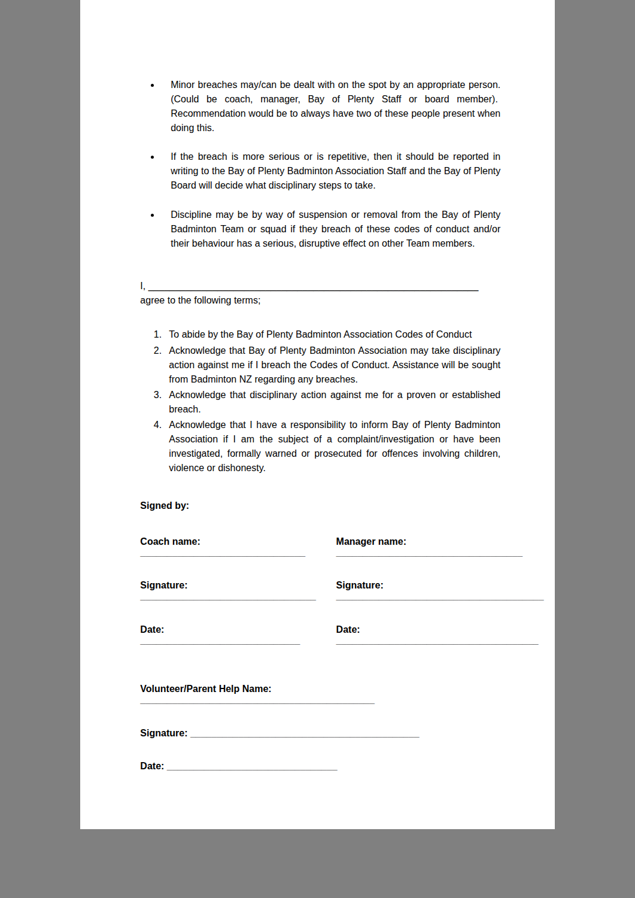Minor breaches may/can be dealt with on the spot by an appropriate person. (Could be coach, manager, Bay of Plenty Staff or board member). Recommendation would be to always have two of these people present when doing this.
If the breach is more serious or is repetitive, then it should be reported in writing to the Bay of Plenty Badminton Association Staff and the Bay of Plenty Board will decide what disciplinary steps to take.
Discipline may be by way of suspension or removal from the Bay of Plenty Badminton Team or squad if they breach of these codes of conduct and/or their behaviour has a serious, disruptive effect on other Team members.
I, ______________________________________________________________ agree to the following terms;
To abide by the Bay of Plenty Badminton Association Codes of Conduct
Acknowledge that Bay of Plenty Badminton Association may take disciplinary action against me if I breach the Codes of Conduct. Assistance will be sought from Badminton NZ regarding any breaches.
Acknowledge that disciplinary action against me for a proven or established breach.
Acknowledge that I have a responsibility to inform Bay of Plenty Badminton Association if I am the subject of a complaint/investigation or have been investigated, formally warned or prosecuted for offences involving children, violence or dishonesty.
Signed by:
| Coach name: _______________________________ | Manager name: ___________________________________ |
| Signature: _________________________________ | Signature: _______________________________________ |
| Date: ______________________________ | Date: ______________________________________ |
Volunteer/Parent Help Name: ____________________________________________
Signature: ___________________________________________
Date: ________________________________